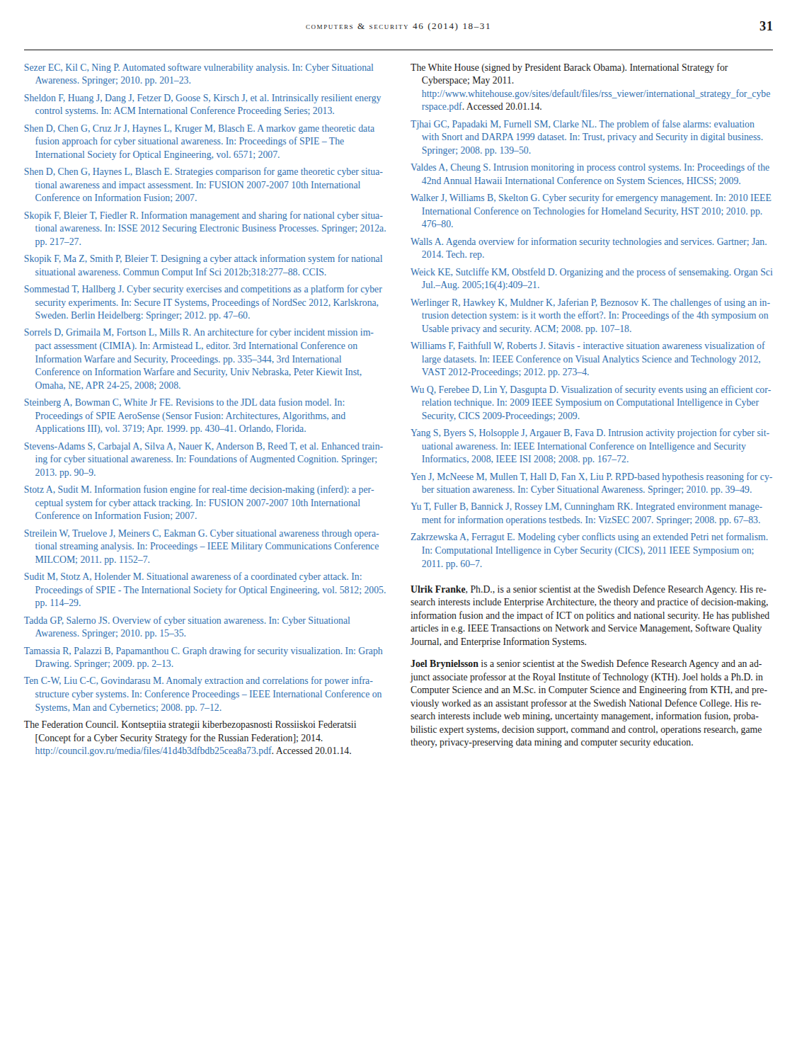computers & security 46 (2014) 18–31
31
Sezer EC, Kil C, Ning P. Automated software vulnerability analysis. In: Cyber Situational Awareness. Springer; 2010. pp. 201–23.
Sheldon F, Huang J, Dang J, Fetzer D, Goose S, Kirsch J, et al. Intrinsically resilient energy control systems. In: ACM International Conference Proceeding Series; 2013.
Shen D, Chen G, Cruz Jr J, Haynes L, Kruger M, Blasch E. A markov game theoretic data fusion approach for cyber situational awareness. In: Proceedings of SPIE – The International Society for Optical Engineering, vol. 6571; 2007.
Shen D, Chen G, Haynes L, Blasch E. Strategies comparison for game theoretic cyber situational awareness and impact assessment. In: FUSION 2007-2007 10th International Conference on Information Fusion; 2007.
Skopik F, Bleier T, Fiedler R. Information management and sharing for national cyber situational awareness. In: ISSE 2012 Securing Electronic Business Processes. Springer; 2012a. pp. 217–27.
Skopik F, Ma Z, Smith P, Bleier T. Designing a cyber attack information system for national situational awareness. Commun Comput Inf Sci 2012b;318:277–88. CCIS.
Sommestad T, Hallberg J. Cyber security exercises and competitions as a platform for cyber security experiments. In: Secure IT Systems, Proceedings of NordSec 2012, Karlskrona, Sweden. Berlin Heidelberg: Springer; 2012. pp. 47–60.
Sorrels D, Grimaila M, Fortson L, Mills R. An architecture for cyber incident mission impact assessment (CIMIA). In: Armistead L, editor. 3rd International Conference on Information Warfare and Security, Proceedings. pp. 335–344, 3rd International Conference on Information Warfare and Security, Univ Nebraska, Peter Kiewit Inst, Omaha, NE, APR 24-25, 2008; 2008.
Steinberg A, Bowman C, White Jr FE. Revisions to the JDL data fusion model. In: Proceedings of SPIE AeroSense (Sensor Fusion: Architectures, Algorithms, and Applications III), vol. 3719; Apr. 1999. pp. 430–41. Orlando, Florida.
Stevens-Adams S, Carbajal A, Silva A, Nauer K, Anderson B, Reed T, et al. Enhanced training for cyber situational awareness. In: Foundations of Augmented Cognition. Springer; 2013. pp. 90–9.
Stotz A, Sudit M. Information fusion engine for real-time decision-making (inferd): a perceptual system for cyber attack tracking. In: FUSION 2007-2007 10th International Conference on Information Fusion; 2007.
Streilein W, Truelove J, Meiners C, Eakman G. Cyber situational awareness through operational streaming analysis. In: Proceedings – IEEE Military Communications Conference MILCOM; 2011. pp. 1152–7.
Sudit M, Stotz A, Holender M. Situational awareness of a coordinated cyber attack. In: Proceedings of SPIE - The International Society for Optical Engineering, vol. 5812; 2005. pp. 114–29.
Tadda GP, Salerno JS. Overview of cyber situation awareness. In: Cyber Situational Awareness. Springer; 2010. pp. 15–35.
Tamassia R, Palazzi B, Papamanthou C. Graph drawing for security visualization. In: Graph Drawing. Springer; 2009. pp. 2–13.
Ten C-W, Liu C-C, Govindarasu M. Anomaly extraction and correlations for power infrastructure cyber systems. In: Conference Proceedings – IEEE International Conference on Systems, Man and Cybernetics; 2008. pp. 7–12.
The Federation Council. Kontseptiia strategii kiberbezopasnosti Rossiiskoi Federatsii [Concept for a Cyber Security Strategy for the Russian Federation]; 2014. http://council.gov.ru/media/files/41d4b3dfbdb25cea8a73.pdf. Accessed 20.01.14.
The White House (signed by President Barack Obama). International Strategy for Cyberspace; May 2011. http://www.whitehouse.gov/sites/default/files/rss_viewer/international_strategy_for_cyberspace.pdf. Accessed 20.01.14.
Tjhai GC, Papadaki M, Furnell SM, Clarke NL. The problem of false alarms: evaluation with Snort and DARPA 1999 dataset. In: Trust, privacy and Security in digital business. Springer; 2008. pp. 139–50.
Valdes A, Cheung S. Intrusion monitoring in process control systems. In: Proceedings of the 42nd Annual Hawaii International Conference on System Sciences, HICSS; 2009.
Walker J, Williams B, Skelton G. Cyber security for emergency management. In: 2010 IEEE International Conference on Technologies for Homeland Security, HST 2010; 2010. pp. 476–80.
Walls A. Agenda overview for information security technologies and services. Gartner; Jan. 2014. Tech. rep.
Weick KE, Sutcliffe KM, Obstfeld D. Organizing and the process of sensemaking. Organ Sci Jul.–Aug. 2005;16(4):409–21.
Werlinger R, Hawkey K, Muldner K, Jaferian P, Beznosov K. The challenges of using an intrusion detection system: is it worth the effort?. In: Proceedings of the 4th symposium on Usable privacy and security. ACM; 2008. pp. 107–18.
Williams F, Faithfull W, Roberts J. Sitavis - interactive situation awareness visualization of large datasets. In: IEEE Conference on Visual Analytics Science and Technology 2012, VAST 2012-Proceedings; 2012. pp. 273–4.
Wu Q, Ferebee D, Lin Y, Dasgupta D. Visualization of security events using an efficient correlation technique. In: 2009 IEEE Symposium on Computational Intelligence in Cyber Security, CICS 2009-Proceedings; 2009.
Yang S, Byers S, Holsopple J, Argauer B, Fava D. Intrusion activity projection for cyber situational awareness. In: IEEE International Conference on Intelligence and Security Informatics, 2008, IEEE ISI 2008; 2008. pp. 167–72.
Yen J, McNeese M, Mullen T, Hall D, Fan X, Liu P. RPD-based hypothesis reasoning for cyber situation awareness. In: Cyber Situational Awareness. Springer; 2010. pp. 39–49.
Yu T, Fuller B, Bannick J, Rossey LM, Cunningham RK. Integrated environment management for information operations testbeds. In: VizSEC 2007. Springer; 2008. pp. 67–83.
Zakrzewska A, Ferragut E. Modeling cyber conflicts using an extended Petri net formalism. In: Computational Intelligence in Cyber Security (CICS), 2011 IEEE Symposium on; 2011. pp. 60–7.
Ulrik Franke, Ph.D., is a senior scientist at the Swedish Defence Research Agency. His research interests include Enterprise Architecture, the theory and practice of decision-making, information fusion and the impact of ICT on politics and national security. He has published articles in e.g. IEEE Transactions on Network and Service Management, Software Quality Journal, and Enterprise Information Systems.
Joel Brynielsson is a senior scientist at the Swedish Defence Research Agency and an adjunct associate professor at the Royal Institute of Technology (KTH). Joel holds a Ph.D. in Computer Science and an M.Sc. in Computer Science and Engineering from KTH, and previously worked as an assistant professor at the Swedish National Defence College. His research interests include web mining, uncertainty management, information fusion, probabilistic expert systems, decision support, command and control, operations research, game theory, privacy-preserving data mining and computer security education.